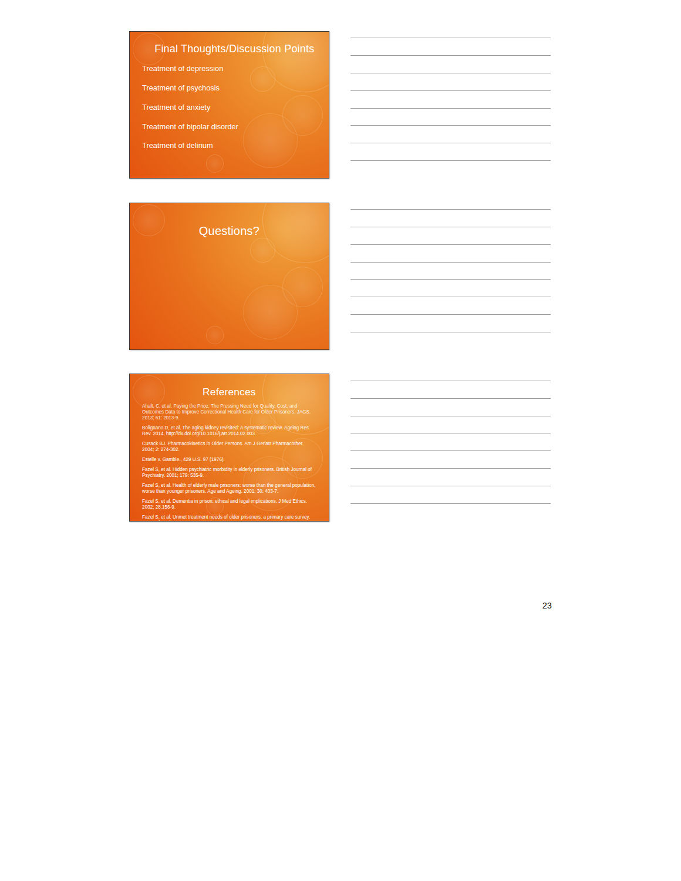Final Thoughts/Discussion Points
Treatment of depression
Treatment of psychosis
Treatment of anxiety
Treatment of bipolar disorder
Treatment of delirium
Questions?
References
Ahalt, C, et al. Paying the Price: The Pressing Need for Quality, Cost, and Outcomes Data to Improve Correctional Health Care for Older Prisoners. JAGS. 2013; 61: 2013-9.
Bolignano D, et al. The aging kidney revisited: A systematic review. Ageing Res. Rev. 2014, http://dx.doi.org/10.1016/j.arr.2014.02.003.
Cusack BJ. Pharmacokinetics in Older Persons. Am J Geriatr Pharmacother. 2004; 2: 274-302.
Estelle v. Gamble., 429 U.S. 97 (1976).
Fazel S, et al. Hidden psychiatric morbidity in elderly prisoners. British Journal of Psychiatry. 2001; 179: 535-9.
Fazel S, et al. Health of elderly male prisoners: worse than the general population, worse than younger prisoners. Age and Ageing. 2001; 30: 403-7.
Fazel S, et al. Dementia in prison: ethical and legal implications. J Med Ethics. 2002; 28:156-9.
Fazel S, et al. Unmet treatment needs of older prisoners: a primary care survey. Age and Ageing. 2004; 33:396-8.
23